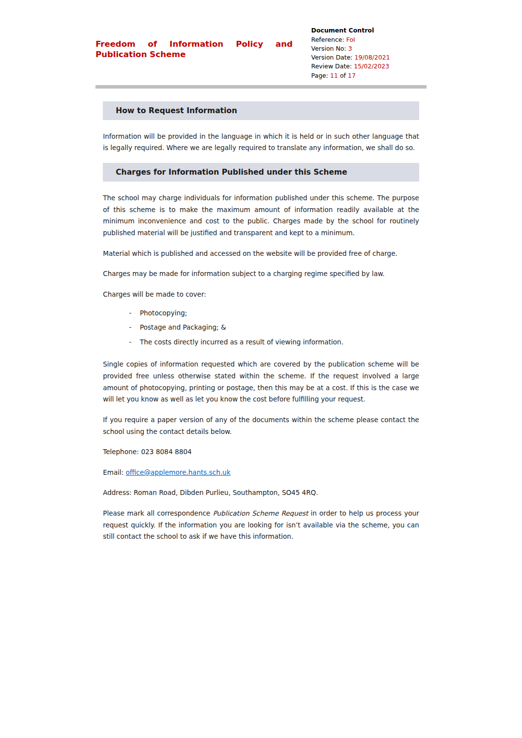Freedom of Information Policy and Publication Scheme
Document Control
Reference: FoI
Version No: 3
Version Date: 19/08/2021
Review Date: 15/02/2023
Page: 11 of 17
How to Request Information
Information will be provided in the language in which it is held or in such other language that is legally required. Where we are legally required to translate any information, we shall do so.
Charges for Information Published under this Scheme
The school may charge individuals for information published under this scheme. The purpose of this scheme is to make the maximum amount of information readily available at the minimum inconvenience and cost to the public. Charges made by the school for routinely published material will be justified and transparent and kept to a minimum.
Material which is published and accessed on the website will be provided free of charge.
Charges may be made for information subject to a charging regime specified by law.
Charges will be made to cover:
Photocopying;
Postage and Packaging; &
The costs directly incurred as a result of viewing information.
Single copies of information requested which are covered by the publication scheme will be provided free unless otherwise stated within the scheme. If the request involved a large amount of photocopying, printing or postage, then this may be at a cost. If this is the case we will let you know as well as let you know the cost before fulfilling your request.
If you require a paper version of any of the documents within the scheme please contact the school using the contact details below.
Telephone: 023 8084 8804
Email: office@applemore.hants.sch.uk
Address: Roman Road, Dibden Purlieu, Southampton, SO45 4RQ.
Please mark all correspondence Publication Scheme Request in order to help us process your request quickly. If the information you are looking for isn’t available via the scheme, you can still contact the school to ask if we have this information.